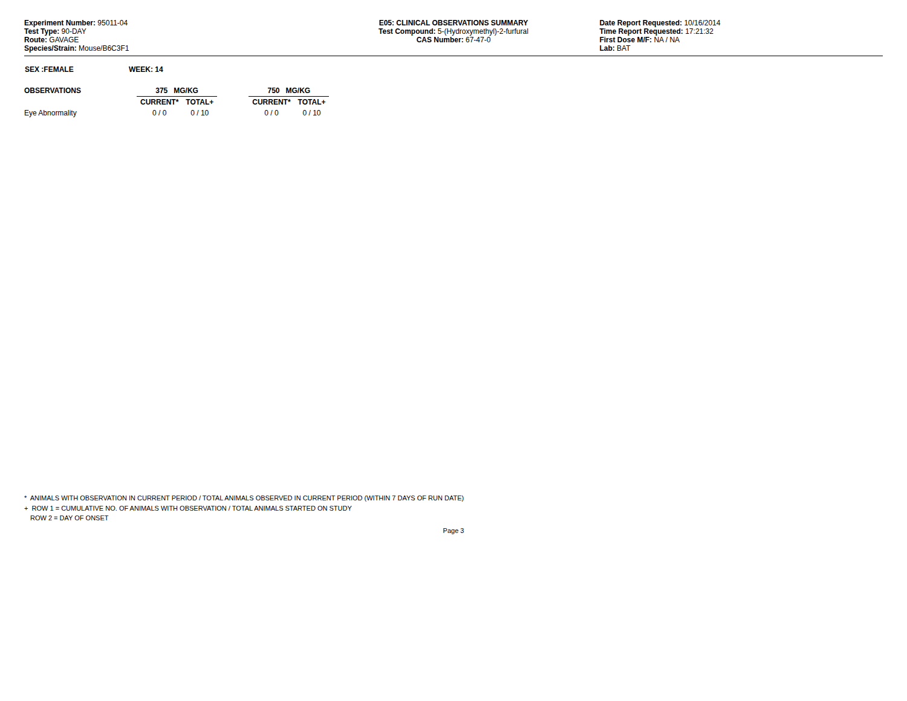| Experiment Number: 95011-04 Test Type: 90-DAY Route: GAVAGE Species/Strain: Mouse/B6C3F1 | E05: CLINICAL OBSERVATIONS SUMMARY Test Compound: 5-(Hydroxymethyl)-2-furfural CAS Number: 67-47-0 | Date Report Requested: 10/16/2014 Time Report Requested: 17:21:32 First Dose M/F: NA / NA Lab: BAT |
| SEX :FEMALE | WEEK: 14 |
| OBSERVATIONS | 375 MG/KG | | 750 MG/KG |
| --- | --- | --- | --- |
| | CURRENT* | TOTAL+ | | CURRENT* | TOTAL+ |
| Eye Abnormality | 0 / 0 | 0 / 10 | | 0 / 0 | 0 / 10 |
* ANIMALS WITH OBSERVATION IN CURRENT PERIOD / TOTAL ANIMALS OBSERVED IN CURRENT PERIOD (WITHIN 7 DAYS OF RUN DATE)
+ ROW 1 = CUMULATIVE NO. OF ANIMALS WITH OBSERVATION / TOTAL ANIMALS STARTED ON STUDY
ROW 2 = DAY OF ONSET
Page 3